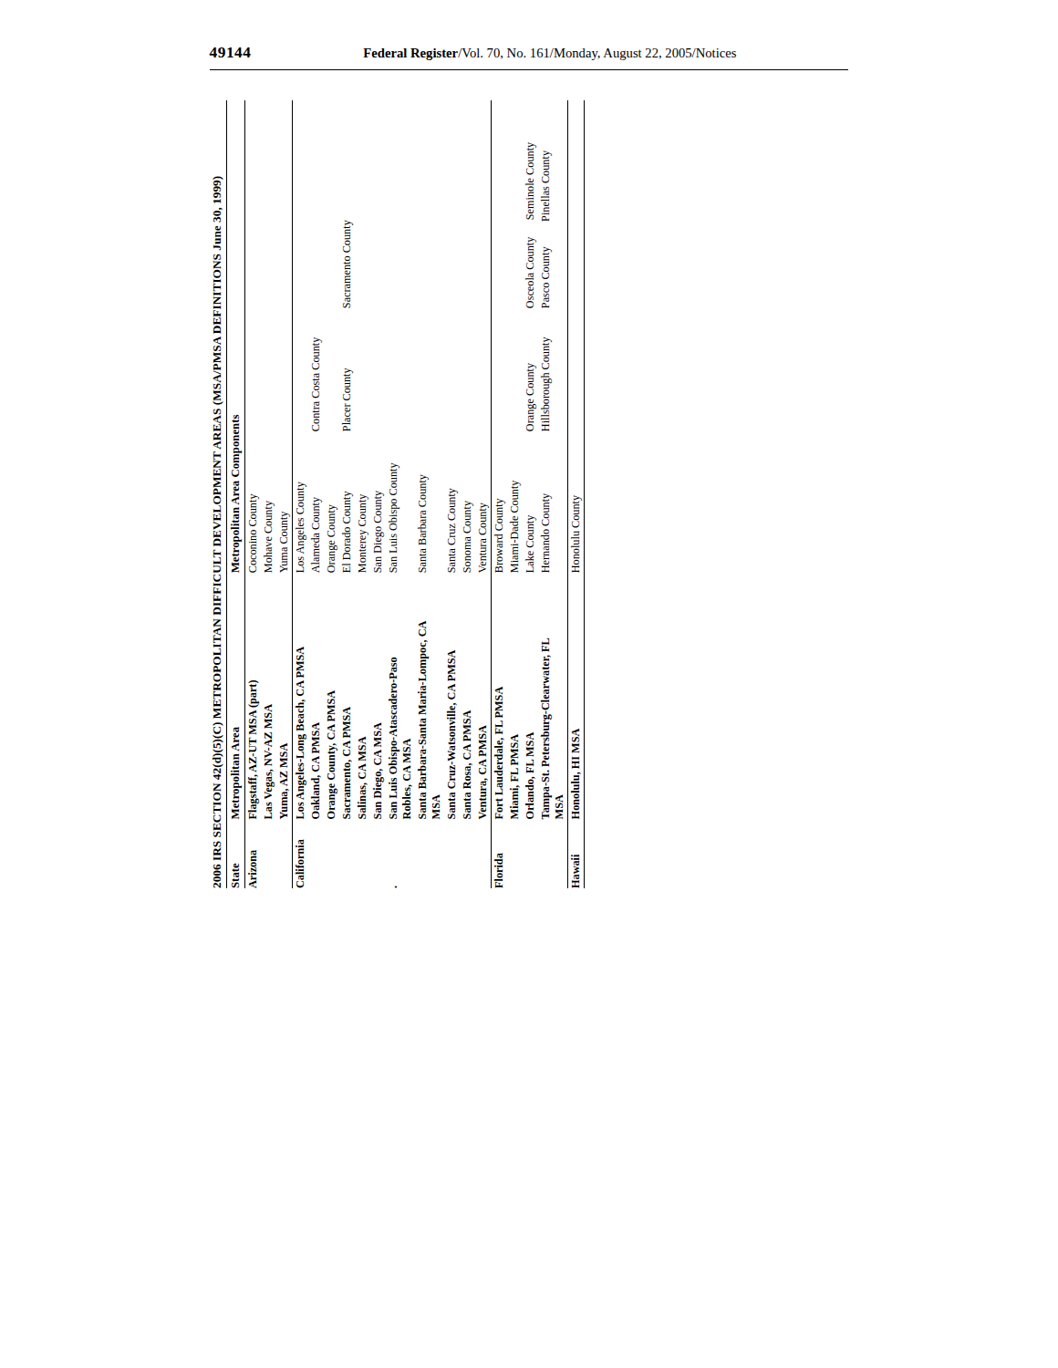49144 Federal Register/Vol. 70, No. 161/Monday, August 22, 2005/Notices
2006 IRS SECTION 42(d)(5)(C) METROPOLITAN DIFFICULT DEVELOPMENT AREAS (MSA/PMSA DEFINITIONS June 30, 1999)
| State | Metropolitan Area | Metropolitan Area Components |
| --- | --- | --- |
| Arizona | Flagstaff, AZ-UT MSA (part) | Coconino County | | |
| | Las Vegas, NV-AZ MSA | Mohave County | | |
| | Yuma, AZ MSA | Yuma County | | |
| California | Los Angeles-Long Beach, CA PMSA | Los Angeles County | | |
| | Oakland, CA PMSA | Alameda County | Contra Costa County | |
| | Orange County, CA PMSA | Orange County | | |
| | Sacramento, CA PMSA | El Dorado County | Placer County | Sacramento County |
| | Salinas, CA MSA | Monterey County | | |
| | San Diego, CA MSA | San Diego County | | |
| . | San Luis Obispo-Atascadero-Paso Robles, CA MSA | San Luis Obispo County | | |
| | Santa Barbara-Santa Maria-Lompoc, CA MSA | Santa Barbara County | | |
| | Santa Cruz-Watsonville, CA PMSA | Santa Cruz County | | |
| | Santa Rosa, CA PMSA | Sonoma County | | |
| | Ventura, CA PMSA | Ventura County | | |
| Florida | Fort Lauderdale, FL PMSA | Broward County | | |
| | Miami, FL PMSA | Miami-Dade County | | |
| | Orlando, FL MSA | Lake County | Orange County | Osceola County Seminole County |
| | Tampa-St. Petersburg-Clearwater, FL MSA | Hernando County | Hillsborough County | Pasco County Pinellas County |
| Hawaii | Honolulu, HI MSA | Honolulu County | | |